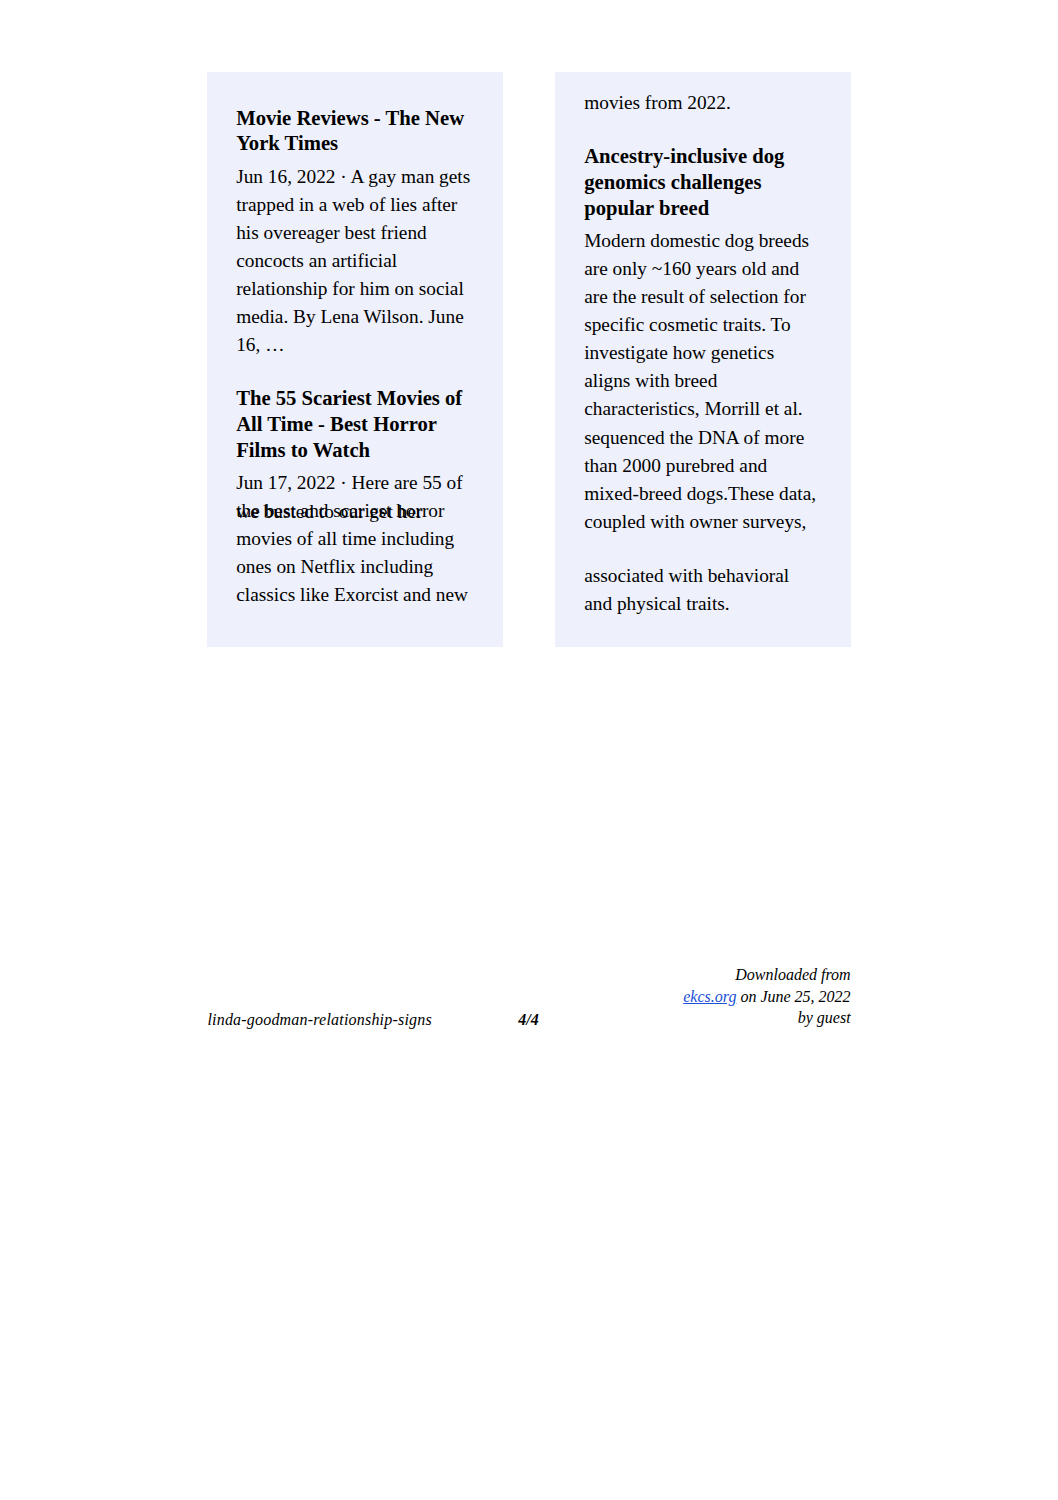Movie Reviews - The New York Times
Jun 16, 2022 · A gay man gets trapped in a web of lies after his overeager best friend concocts an artificial relationship for him on social media. By Lena Wilson. June 16, …
The 55 Scariest Movies of All Time - Best Horror Films to Watch
Jun 17, 2022 · Here are 55 of the best and scariest horror movies of all time including ones on Netflix including classics like Exorcist and new
we busted to our get her
movies from 2022.
Ancestry-inclusive dog genomics challenges popular breed
Modern domestic dog breeds are only ~160 years old and are the result of selection for specific cosmetic traits. To investigate how genetics aligns with breed characteristics, Morrill et al. sequenced the DNA of more than 2000 purebred and mixed-breed dogs.These data, coupled with owner surveys,
associated with behavioral and physical traits.
linda-goodman-relationship-signs 4/4
Downloaded from
ekcs.org on June 25, 2022
by guest